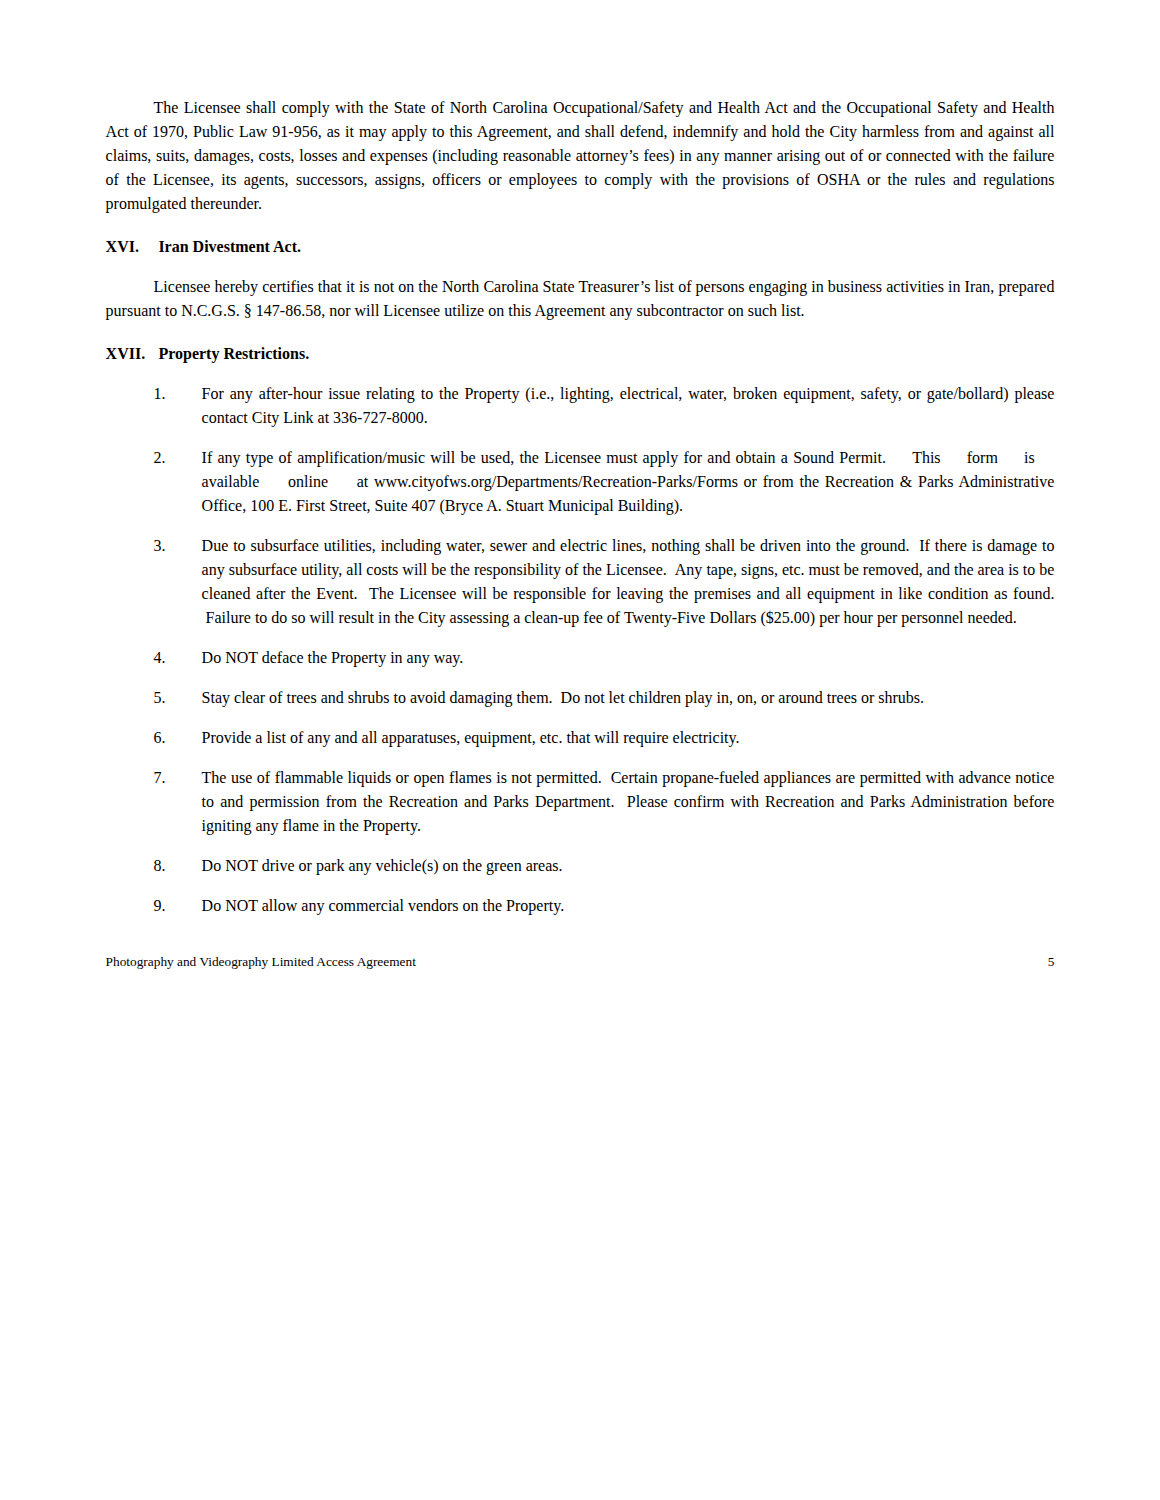The Licensee shall comply with the State of North Carolina Occupational/Safety and Health Act and the Occupational Safety and Health Act of 1970, Public Law 91-956, as it may apply to this Agreement, and shall defend, indemnify and hold the City harmless from and against all claims, suits, damages, costs, losses and expenses (including reasonable attorney’s fees) in any manner arising out of or connected with the failure of the Licensee, its agents, successors, assigns, officers or employees to comply with the provisions of OSHA or the rules and regulations promulgated thereunder.
XVI. Iran Divestment Act.
Licensee hereby certifies that it is not on the North Carolina State Treasurer’s list of persons engaging in business activities in Iran, prepared pursuant to N.C.G.S. § 147-86.58, nor will Licensee utilize on this Agreement any subcontractor on such list.
XVII. Property Restrictions.
1.
For any after-hour issue relating to the Property (i.e., lighting, electrical, water, broken equipment, safety, or gate/bollard) please contact City Link at 336-727-8000.
2.
If any type of amplification/music will be used, the Licensee must apply for and obtain a Sound Permit. This form is available online at www.cityofws.org/Departments/Recreation-Parks/Forms or from the Recreation & Parks Administrative Office, 100 E. First Street, Suite 407 (Bryce A. Stuart Municipal Building).
3.
Due to subsurface utilities, including water, sewer and electric lines, nothing shall be driven into the ground. If there is damage to any subsurface utility, all costs will be the responsibility of the Licensee. Any tape, signs, etc. must be removed, and the area is to be cleaned after the Event. The Licensee will be responsible for leaving the premises and all equipment in like condition as found. Failure to do so will result in the City assessing a clean-up fee of Twenty-Five Dollars ($25.00) per hour per personnel needed.
4.
Do NOT deface the Property in any way.
5.
Stay clear of trees and shrubs to avoid damaging them. Do not let children play in, on, or around trees or shrubs.
6.
Provide a list of any and all apparatuses, equipment, etc. that will require electricity.
7.
The use of flammable liquids or open flames is not permitted. Certain propane-fueled appliances are permitted with advance notice to and permission from the Recreation and Parks Department. Please confirm with Recreation and Parks Administration before igniting any flame in the Property.
8.
Do NOT drive or park any vehicle(s) on the green areas.
9.
Do NOT allow any commercial vendors on the Property.
Photography and Videography Limited Access Agreement 5